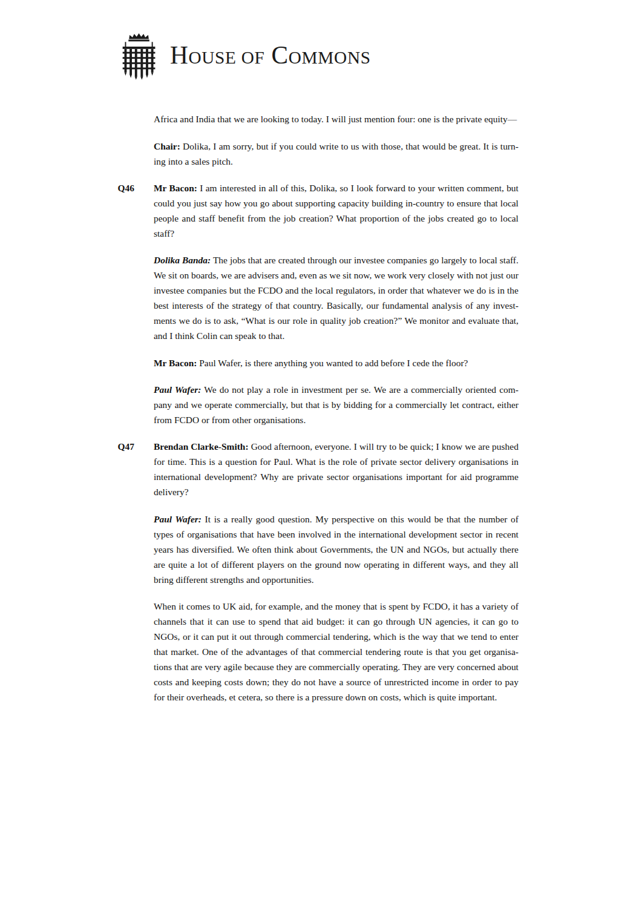HOUSE OF COMMONS
Africa and India that we are looking to today. I will just mention four: one is the private equity—
Chair: Dolika, I am sorry, but if you could write to us with those, that would be great. It is turning into a sales pitch.
Q46
Mr Bacon: I am interested in all of this, Dolika, so I look forward to your written comment, but could you just say how you go about supporting capacity building in-country to ensure that local people and staff benefit from the job creation? What proportion of the jobs created go to local staff?
Dolika Banda: The jobs that are created through our investee companies go largely to local staff. We sit on boards, we are advisers and, even as we sit now, we work very closely with not just our investee companies but the FCDO and the local regulators, in order that whatever we do is in the best interests of the strategy of that country. Basically, our fundamental analysis of any investments we do is to ask, “What is our role in quality job creation?” We monitor and evaluate that, and I think Colin can speak to that.
Mr Bacon: Paul Wafer, is there anything you wanted to add before I cede the floor?
Paul Wafer: We do not play a role in investment per se. We are a commercially oriented company and we operate commercially, but that is by bidding for a commercially let contract, either from FCDO or from other organisations.
Q47
Brendan Clarke-Smith: Good afternoon, everyone. I will try to be quick; I know we are pushed for time. This is a question for Paul. What is the role of private sector delivery organisations in international development? Why are private sector organisations important for aid programme delivery?
Paul Wafer: It is a really good question. My perspective on this would be that the number of types of organisations that have been involved in the international development sector in recent years has diversified. We often think about Governments, the UN and NGOs, but actually there are quite a lot of different players on the ground now operating in different ways, and they all bring different strengths and opportunities.
When it comes to UK aid, for example, and the money that is spent by FCDO, it has a variety of channels that it can use to spend that aid budget: it can go through UN agencies, it can go to NGOs, or it can put it out through commercial tendering, which is the way that we tend to enter that market. One of the advantages of that commercial tendering route is that you get organisations that are very agile because they are commercially operating. They are very concerned about costs and keeping costs down; they do not have a source of unrestricted income in order to pay for their overheads, et cetera, so there is a pressure down on costs, which is quite important.